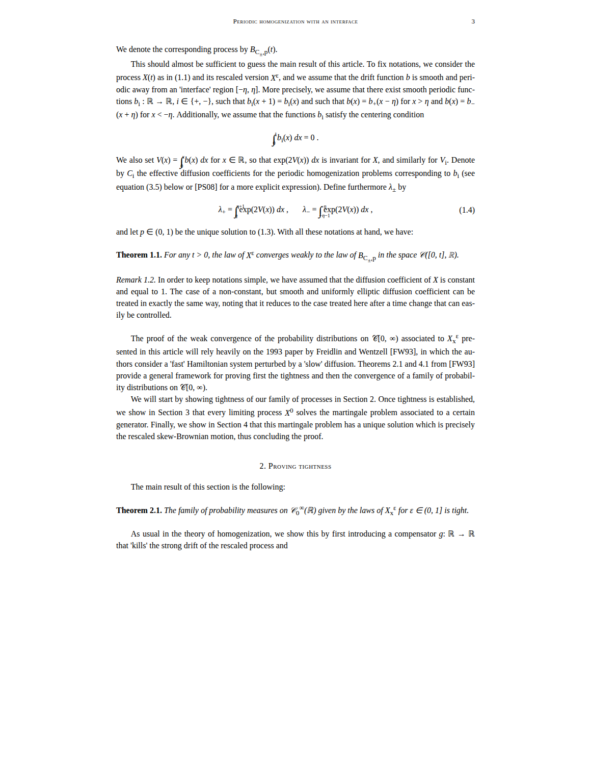Periodic homogenization with an interface 3
We denote the corresponding process by BC±,p(t).
This should almost be sufficient to guess the main result of this article. To fix notations, we consider the process X(t) as in (1.1) and its rescaled version Xε, and we assume that the drift function b is smooth and periodic away from an 'interface' region [−η, η]. More precisely, we assume that there exist smooth periodic functions bi : ℝ → ℝ, i ∈ {+, −}, such that bi(x + 1) = bi(x) and such that b(x) = b+(x − η) for x > η and b(x) = b−(x + η) for x < −η. Additionally, we assume that the functions bi satisfy the centering condition
∫10 bi(x) dx = 0 .
We also set V(x) = ∫x 0 b(x) dx for x ∈ ℝ, so that exp(2V(x)) dx is invariant for X, and similarly for Vi. Denote by Ci the effective diffusion coefficients for the periodic homogenization problems corresponding to bi (see equation (3.5) below or [PS08] for a more explicit expression). Define furthermore λ± by
λ+ = ∫η+1 ηexp(2V(x)) dx , λ− = ∫−η−η−1exp(2V(x)) dx , (1.4)
and let p ∈ (0, 1) be the unique solution to (1.3). With all these notations at hand, we have:
Theorem 1.1. For any t > 0, the law of Xε converges weakly to the law of BC±,p in the space 𝒞([0, t], ℝ).
Remark 1.2. In order to keep notations simple, we have assumed that the diffusion coefficient of X is constant and equal to 1. The case of a non-constant, but smooth and uniformly elliptic diffusion coefficient can be treated in exactly the same way, noting that it reduces to the case treated here after a time change that can easily be controlled.
The proof of the weak convergence of the probability distributions on 𝒞[0, ∞) associated to Xxε presented in this article will rely heavily on the 1993 paper by Freidlin and Wentzell [FW93], in which the authors consider a 'fast' Hamiltonian system perturbed by a 'slow' diffusion. Theorems 2.1 and 4.1 from [FW93] provide a general framework for proving first the tightness and then the convergence of a family of probability distributions on 𝒞[0, ∞).
We will start by showing tightness of our family of processes in Section 2. Once tightness is established, we show in Section 3 that every limiting process X0 solves the martingale problem associated to a certain generator. Finally, we show in Section 4 that this martingale problem has a unique solution which is precisely the rescaled skew-Brownian motion, thus concluding the proof.
2. Proving tightness
The main result of this section is the following:
Theorem 2.1. The family of probability measures on 𝒞0∞(ℝ) given by the laws of Xxε for ε ∈ (0, 1] is tight.
As usual in the theory of homogenization, we show this by first introducing a compensator g: ℝ → ℝ that 'kills' the strong drift of the rescaled process and